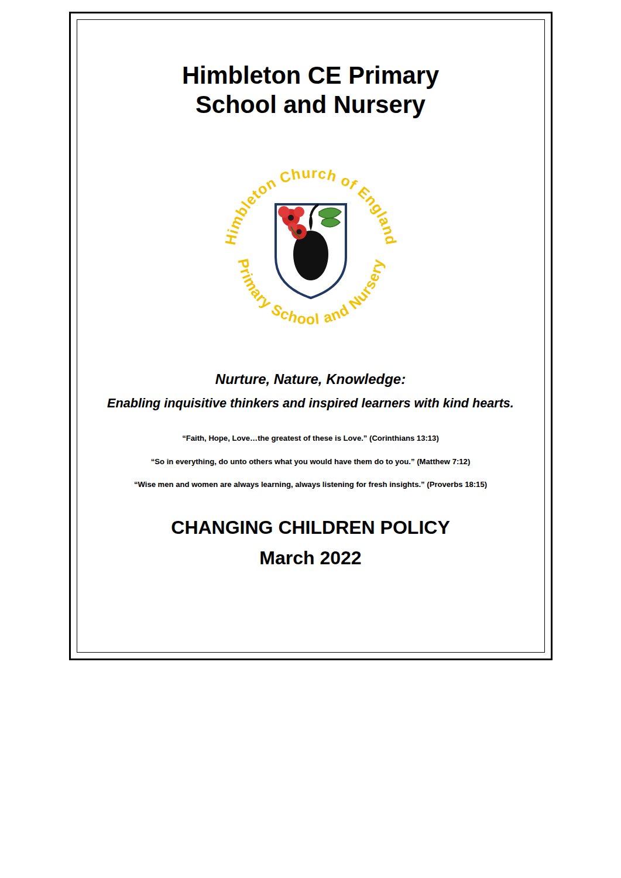Himbleton CE Primary
School and Nursery
Himbleton Church of England Primary School and Nursery
Nurture, Nature, Knowledge:
Enabling inquisitive thinkers and inspired learners with kind hearts.
“Faith, Hope, Love…the greatest of these is Love.” (Corinthians 13:13)
“So in everything, do unto others what you would have them do to you.” (Matthew 7:12)
“Wise men and women are always learning, always listening for fresh insights.” (Proverbs 18:15)
CHANGING CHILDREN POLICY
March 2022